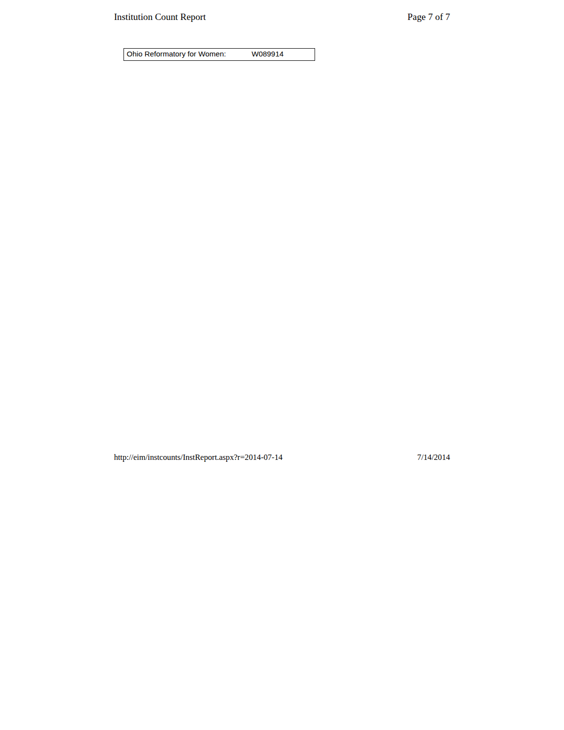Institution Count Report
Page 7 of 7
Ohio Reformatory for Women: W089914
http://eim/instcounts/InstReport.aspx?r=2014-07-14
7/14/2014